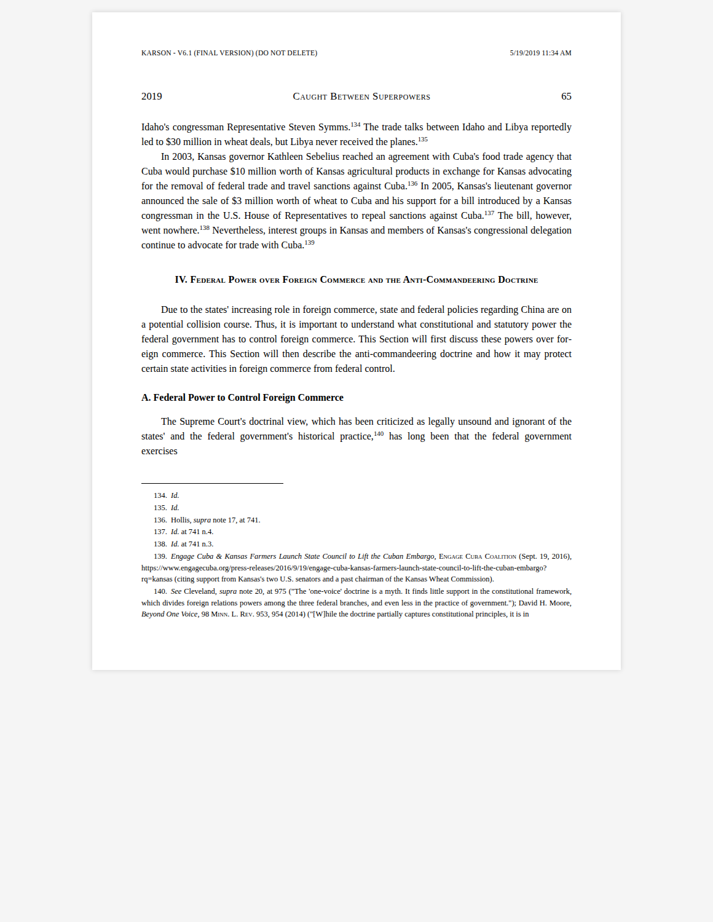Karson - v6.1 (Final Version) (Do Not Delete) 5/19/2019 11:34 AM
2019 Caught Between Superpowers 65
Idaho's congressman Representative Steven Symms.134 The trade talks between Idaho and Libya reportedly led to $30 million in wheat deals, but Libya never received the planes.135
In 2003, Kansas governor Kathleen Sebelius reached an agreement with Cuba's food trade agency that Cuba would purchase $10 million worth of Kansas agricultural products in exchange for Kansas advocating for the removal of federal trade and travel sanctions against Cuba.136 In 2005, Kansas's lieutenant governor announced the sale of $3 million worth of wheat to Cuba and his support for a bill introduced by a Kansas congressman in the U.S. House of Representatives to repeal sanctions against Cuba.137 The bill, however, went nowhere.138 Nevertheless, interest groups in Kansas and members of Kansas's congressional delegation continue to advocate for trade with Cuba.139
IV. Federal Power over Foreign Commerce and the Anti-Commandeering Doctrine
Due to the states' increasing role in foreign commerce, state and federal policies regarding China are on a potential collision course. Thus, it is important to understand what constitutional and statutory power the federal government has to control foreign commerce. This Section will first discuss these powers over foreign commerce. This Section will then describe the anti-commandeering doctrine and how it may protect certain state activities in foreign commerce from federal control.
A. Federal Power to Control Foreign Commerce
The Supreme Court's doctrinal view, which has been criticized as legally unsound and ignorant of the states' and the federal government's historical practice,140 has long been that the federal government exercises
134. Id.
135. Id.
136. Hollis, supra note 17, at 741.
137. Id. at 741 n.4.
138. Id. at 741 n.3.
139. Engage Cuba & Kansas Farmers Launch State Council to Lift the Cuban Embargo, Engage Cuba Coalition (Sept. 19, 2016), https://www.engagecuba.org/press-releases/2016/9/19/engage-cuba-kansas-farmers-launch-state-council-to-lift-the-cuban-embargo?rq=kansas (citing support from Kansas's two U.S. senators and a past chairman of the Kansas Wheat Commission).
140. See Cleveland, supra note 20, at 975 ("The 'one-voice' doctrine is a myth. It finds little support in the constitutional framework, which divides foreign relations powers among the three federal branches, and even less in the practice of government."); David H. Moore, Beyond One Voice, 98 Minn. L. Rev. 953, 954 (2014) ("[W]hile the doctrine partially captures constitutional principles, it is in